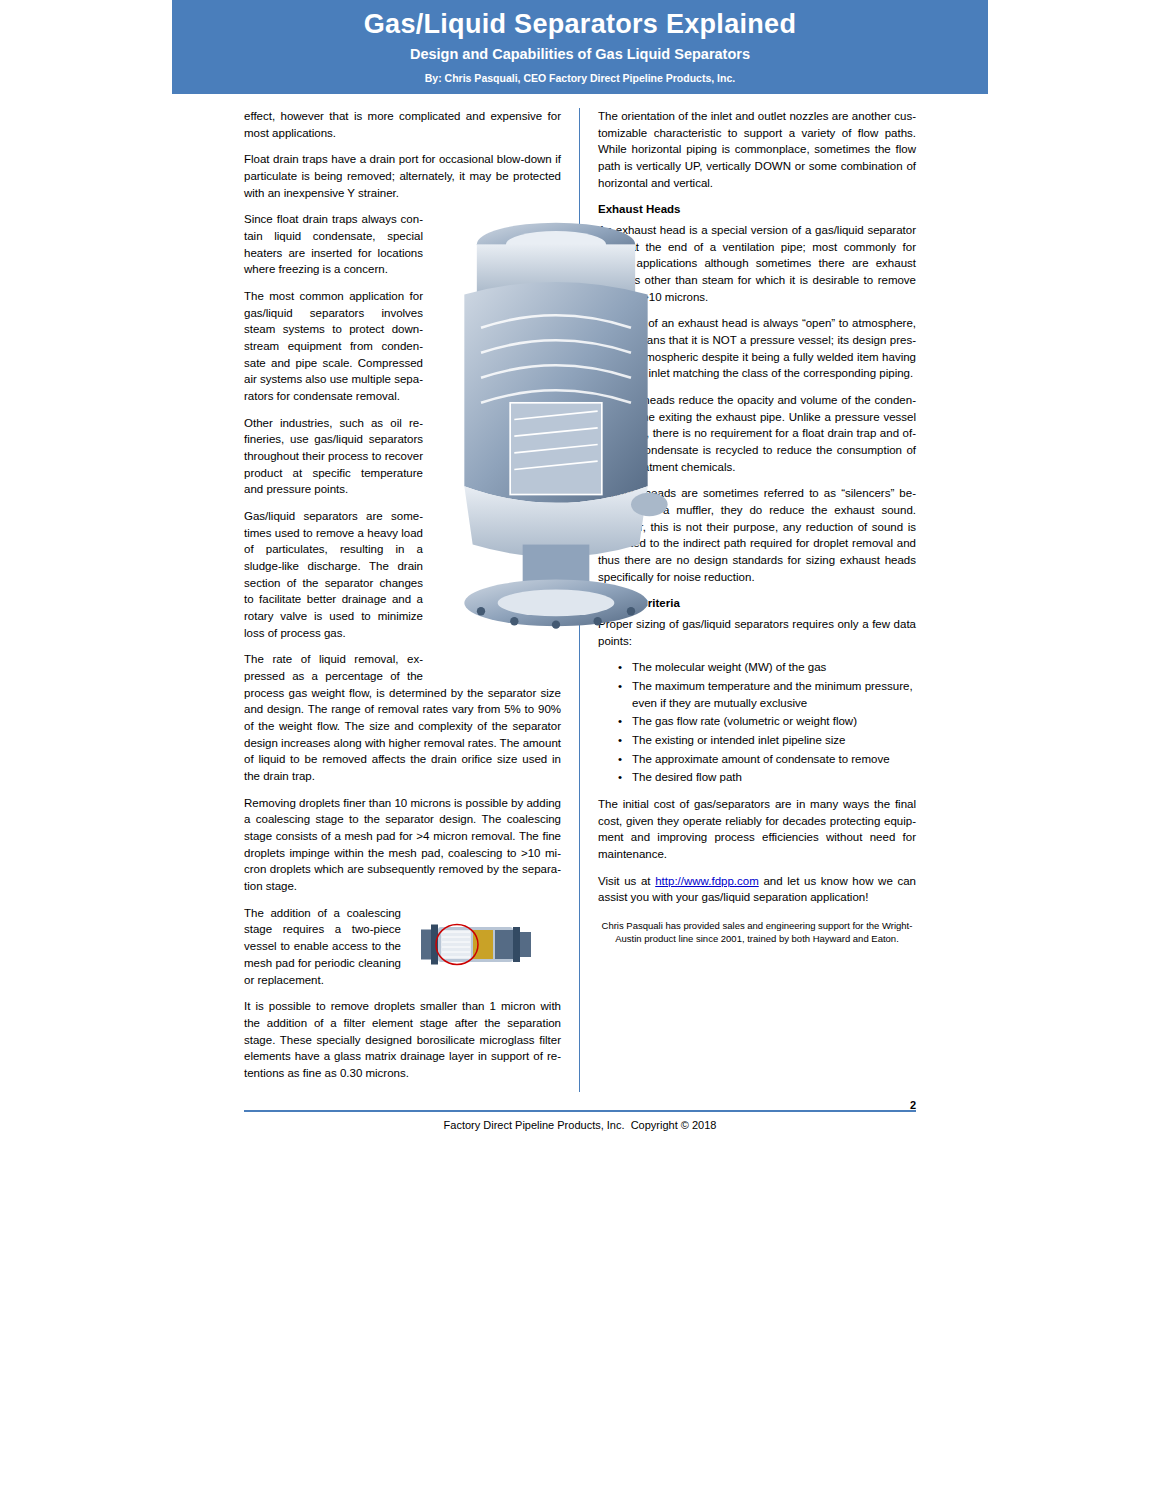Gas/Liquid Separators Explained
Design and Capabilities of Gas Liquid Separators
By: Chris Pasquali, CEO Factory Direct Pipeline Products, Inc.
effect, however that is more complicated and expensive for most applications.
Float drain traps have a drain port for occasional blow-down if particulate is being removed; alternately, it may be protected with an inexpensive Y strainer.
Since float drain traps always contain liquid condensate, special heaters are inserted for locations where freezing is a concern.
The most common application for gas/liquid separators involves steam systems to protect downstream equipment from condensate and pipe scale. Compressed air systems also use multiple separators for condensate removal.
Other industries, such as oil refineries, use gas/liquid separators throughout their process to recover product at specific temperature and pressure points.
Gas/liquid separators are sometimes used to remove a heavy load of particulates, resulting in a sludge-like discharge. The drain section of the separator changes to facilitate better drainage and a rotary valve is used to minimize loss of process gas.
The rate of liquid removal, expressed as a percentage of the process gas weight flow, is determined by the separator size and design. The range of removal rates vary from 5% to 90% of the weight flow. The size and complexity of the separator design increases along with higher removal rates. The amount of liquid to be removed affects the drain orifice size used in the drain trap.
Removing droplets finer than 10 microns is possible by adding a coalescing stage to the separator design. The coalescing stage consists of a mesh pad for >4 micron removal. The fine droplets impinge within the mesh pad, coalescing to >10 micron droplets which are subsequently removed by the separation stage.
The addition of a coalescing stage requires a two-piece vessel to enable access to the mesh pad for periodic cleaning or replacement.
It is possible to remove droplets smaller than 1 micron with the addition of a filter element stage after the separation stage. These specially designed borosilicate microglass filter elements have a glass matrix drainage layer in support of retentions as fine as 0.30 microns.
The orientation of the inlet and outlet nozzles are another customizable characteristic to support a variety of flow paths. While horizontal piping is commonplace, sometimes the flow path is vertically UP, vertically DOWN or some combination of horizontal and vertical.
Exhaust Heads
An exhaust head is a special version of a gas/liquid separator used at the end of a ventilation pipe; most commonly for steam applications although sometimes there are exhaust systems other than steam for which it is desirable to remove droplets >10 microns.
One side of an exhaust head is always “open” to atmosphere, which means that it is NOT a pressure vessel; its design pressure is atmospheric despite it being a fully welded item having a flanged inlet matching the class of the corresponding piping.
Exhaust heads reduce the opacity and volume of the condensate plume exiting the exhaust pipe. Unlike a pressure vessel separator, there is no requirement for a float drain trap and often the condensate is recycled to reduce the consumption of boiler treatment chemicals.
Exhaust heads are sometimes referred to as “silencers” because, like a muffler, they do reduce the exhaust sound. However, this is not their purpose, any reduction of sound is attributed to the indirect path required for droplet removal and thus there are no design standards for sizing exhaust heads specifically for noise reduction.
Design Criteria
Proper sizing of gas/liquid separators requires only a few data points:
The molecular weight (MW) of the gas
The maximum temperature and the minimum pressure, even if they are mutually exclusive
The gas flow rate (volumetric or weight flow)
The existing or intended inlet pipeline size
The approximate amount of condensate to remove
The desired flow path
The initial cost of gas/separators are in many ways the final cost, given they operate reliably for decades protecting equipment and improving process efficiencies without need for maintenance.
Visit us at http://www.fdpp.com and let us know how we can assist you with your gas/liquid separation application!
Chris Pasquali has provided sales and engineering support for the Wright-Austin product line since 2001, trained by both Hayward and Eaton.
2 Factory Direct Pipeline Products, Inc. Copyright © 2018